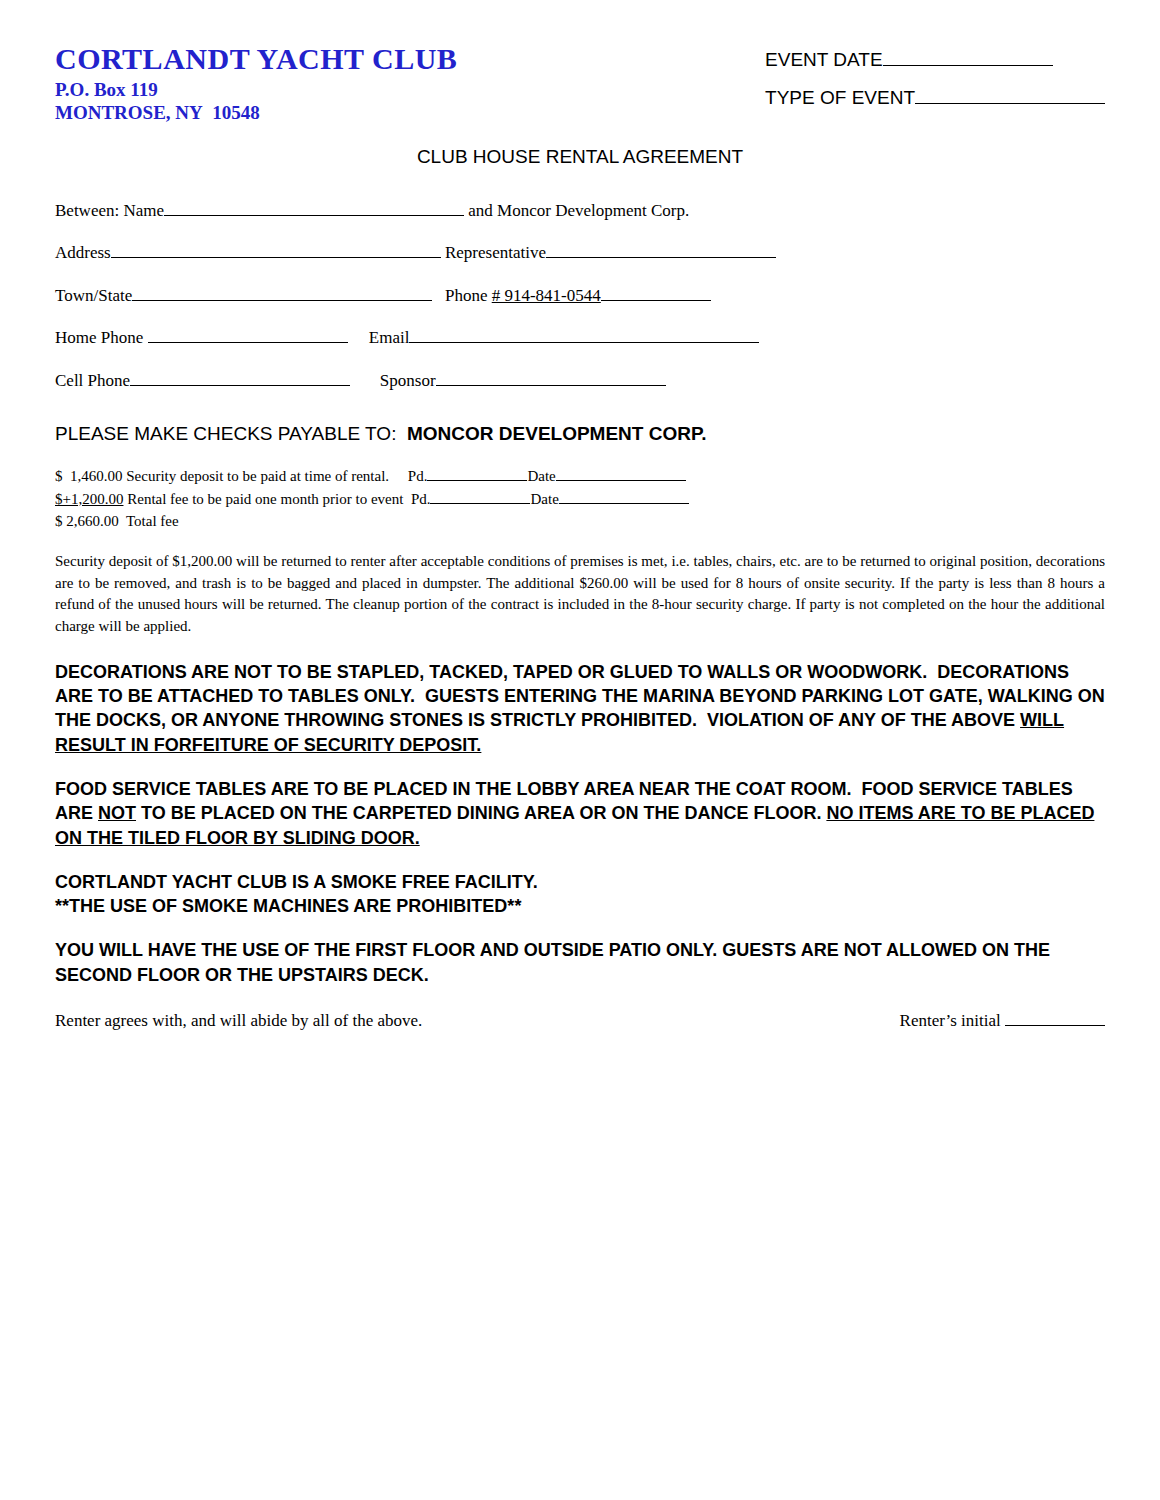CORTLANDT YACHT CLUB
P.O. Box 119
MONTROSE, NY 10548
EVENT DATE
TYPE OF EVENT
CLUB HOUSE RENTAL AGREEMENT
Between: Name and Moncor Development Corp.
Address Representative
Town/State Phone # 914-841-0544
Home Phone Email
Cell Phone Sponsor
PLEASE MAKE CHECKS PAYABLE TO: MONCOR DEVELOPMENT CORP.
$ 1,460.00 Security deposit to be paid at time of rental. Pd. Date
$+1,200.00 Rental fee to be paid one month prior to event Pd. Date
$ 2,660.00 Total fee
Security deposit of $1,200.00 will be returned to renter after acceptable conditions of premises is met, i.e. tables, chairs, etc. are to be returned to original position, decorations are to be removed, and trash is to be bagged and placed in dumpster. The additional $260.00 will be used for 8 hours of onsite security. If the party is less than 8 hours a refund of the unused hours will be returned. The cleanup portion of the contract is included in the 8-hour security charge. If party is not completed on the hour the additional charge will be applied.
DECORATIONS ARE NOT TO BE STAPLED, TACKED, TAPED OR GLUED TO WALLS OR WOODWORK. DECORATIONS ARE TO BE ATTACHED TO TABLES ONLY. GUESTS ENTERING THE MARINA BEYOND PARKING LOT GATE, WALKING ON THE DOCKS, OR ANYONE THROWING STONES IS STRICTLY PROHIBITED. VIOLATION OF ANY OF THE ABOVE WILL RESULT IN FORFEITURE OF SECURITY DEPOSIT.
FOOD SERVICE TABLES ARE TO BE PLACED IN THE LOBBY AREA NEAR THE COAT ROOM. FOOD SERVICE TABLES ARE NOT TO BE PLACED ON THE CARPETED DINING AREA OR ON THE DANCE FLOOR. NO ITEMS ARE TO BE PLACED ON THE TILED FLOOR BY SLIDING DOOR.
CORTLANDT YACHT CLUB IS A SMOKE FREE FACILITY.
**THE USE OF SMOKE MACHINES ARE PROHIBITED**
YOU WILL HAVE THE USE OF THE FIRST FLOOR AND OUTSIDE PATIO ONLY. GUESTS ARE NOT ALLOWED ON THE SECOND FLOOR OR THE UPSTAIRS DECK.
Renter agrees with, and will abide by all of the above. Renter’s initial